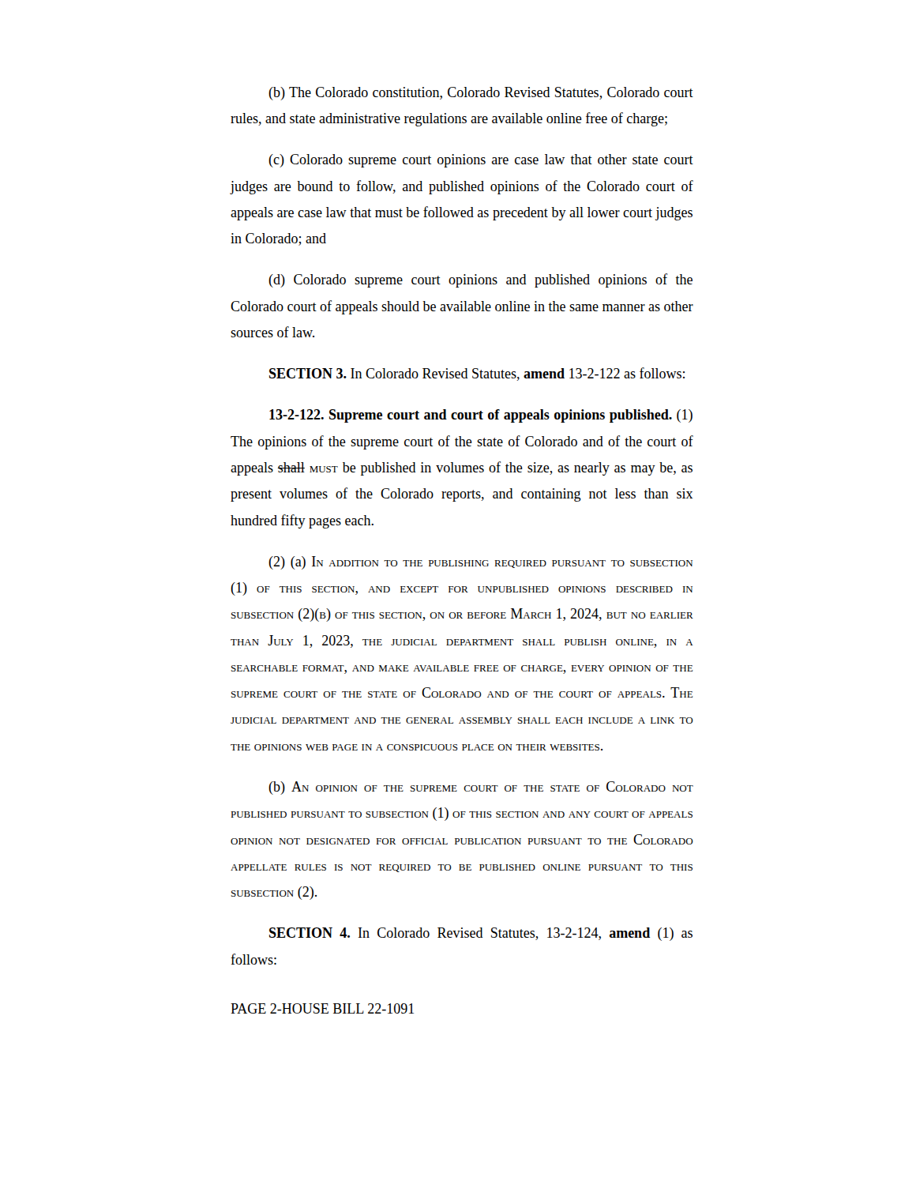(b) The Colorado constitution, Colorado Revised Statutes, Colorado court rules, and state administrative regulations are available online free of charge;
(c) Colorado supreme court opinions are case law that other state court judges are bound to follow, and published opinions of the Colorado court of appeals are case law that must be followed as precedent by all lower court judges in Colorado; and
(d) Colorado supreme court opinions and published opinions of the Colorado court of appeals should be available online in the same manner as other sources of law.
SECTION 3. In Colorado Revised Statutes, amend 13-2-122 as follows:
13-2-122. Supreme court and court of appeals opinions published. (1) The opinions of the supreme court of the state of Colorado and of the court of appeals shall must be published in volumes of the size, as nearly as may be, as present volumes of the Colorado reports, and containing not less than six hundred fifty pages each.
(2) (a) In addition to the publishing required pursuant to subsection (1) of this section, and except for unpublished opinions described in subsection (2)(b) of this section, on or before March 1, 2024, but no earlier than July 1, 2023, the judicial department shall publish online, in a searchable format, and make available free of charge, every opinion of the supreme court of the state of Colorado and of the court of appeals. The judicial department and the general assembly shall each include a link to the opinions web page in a conspicuous place on their websites.
(b) An opinion of the supreme court of the state of Colorado not published pursuant to subsection (1) of this section and any court of appeals opinion not designated for official publication pursuant to the Colorado appellate rules is not required to be published online pursuant to this subsection (2).
SECTION 4. In Colorado Revised Statutes, 13-2-124, amend (1) as follows:
PAGE 2-HOUSE BILL 22-1091